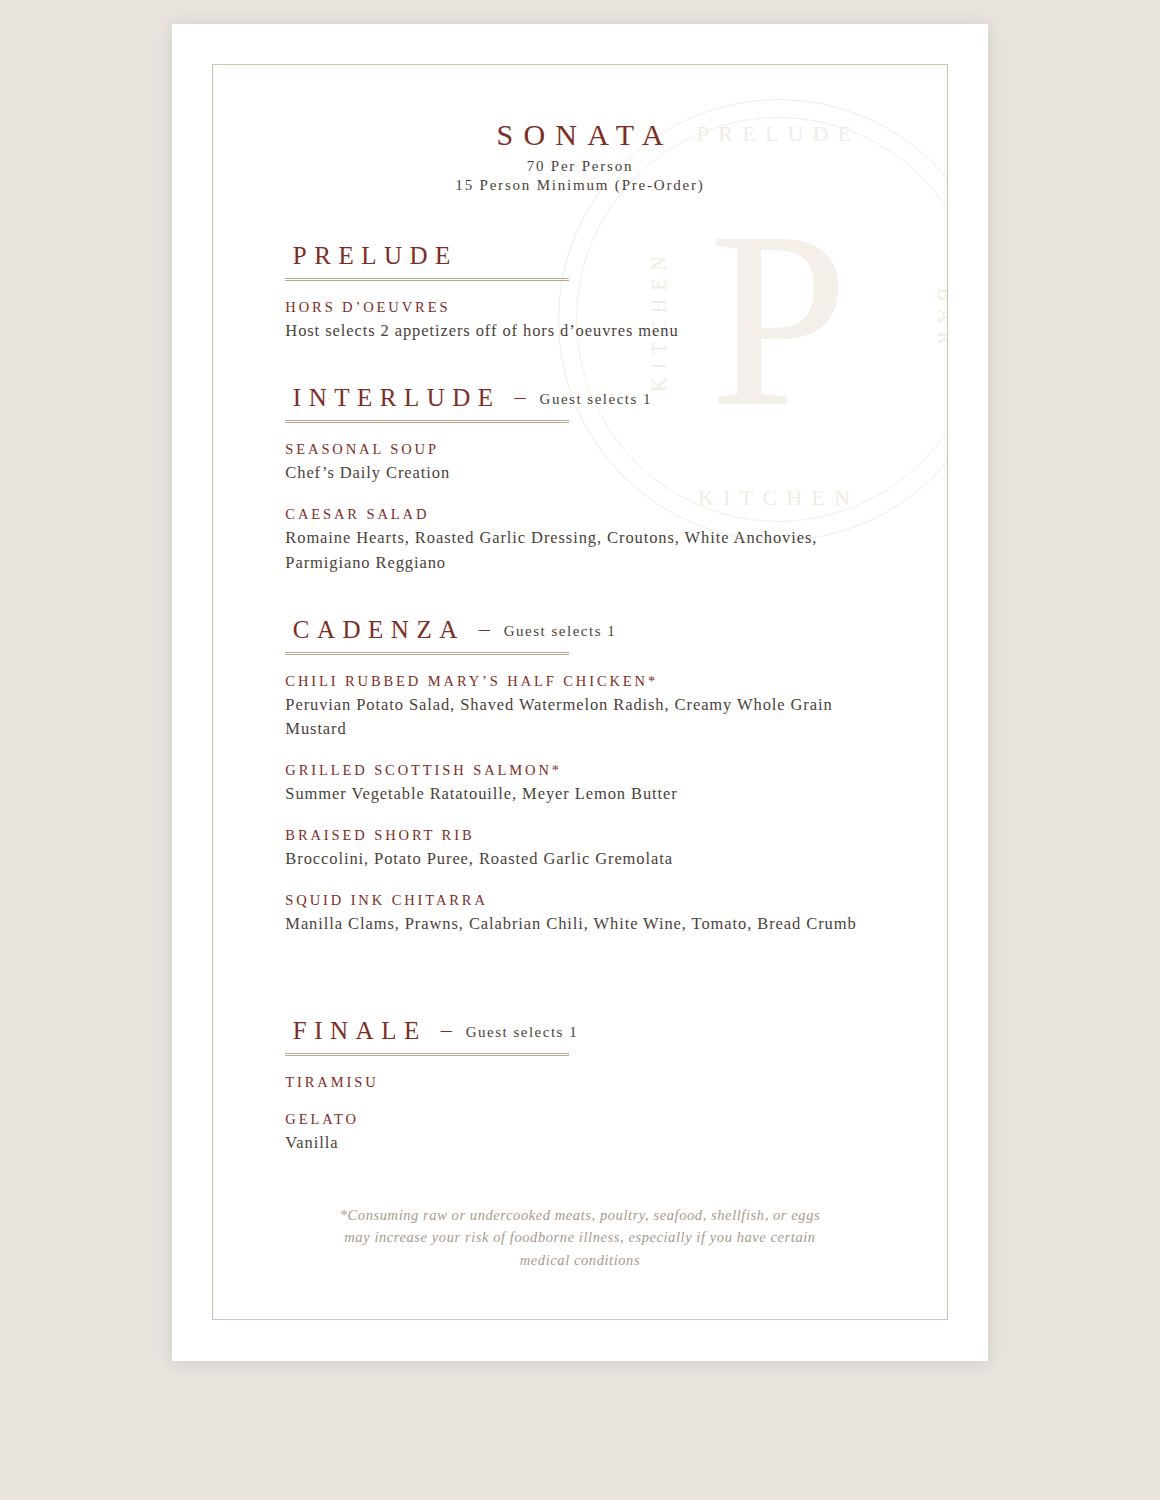PRELUDE P KITCHEN BAR KITCHEN
SONATA
70 Per Person
15 Person Minimum (Pre-Order)
PRELUDE
Hors d’oeuvres
Host selects 2 appetizers off of hors d’oeuvres menu
INTERLUDE
– Guest selects 1
Seasonal Soup
Chef’s Daily Creation
Caesar Salad
Romaine Hearts, Roasted Garlic Dressing, Croutons, White Anchovies, Parmigiano Reggiano
CADENZA
– Guest selects 1
Chili Rubbed Mary’s Half Chicken*
Peruvian Potato Salad, Shaved Watermelon Radish, Creamy Whole Grain Mustard
Grilled Scottish Salmon*
Summer Vegetable Ratatouille, Meyer Lemon Butter
Braised Short Rib
Broccolini, Potato Puree, Roasted Garlic Gremolata
Squid Ink Chitarra
Manilla Clams, Prawns, Calabrian Chili, White Wine, Tomato, Bread Crumb
FINALE
– Guest selects 1
Tiramisu
Gelato
Vanilla
*Consuming raw or undercooked meats, poultry, seafood, shellfish, or eggs may increase your risk of foodborne illness, especially if you have certain medical conditions